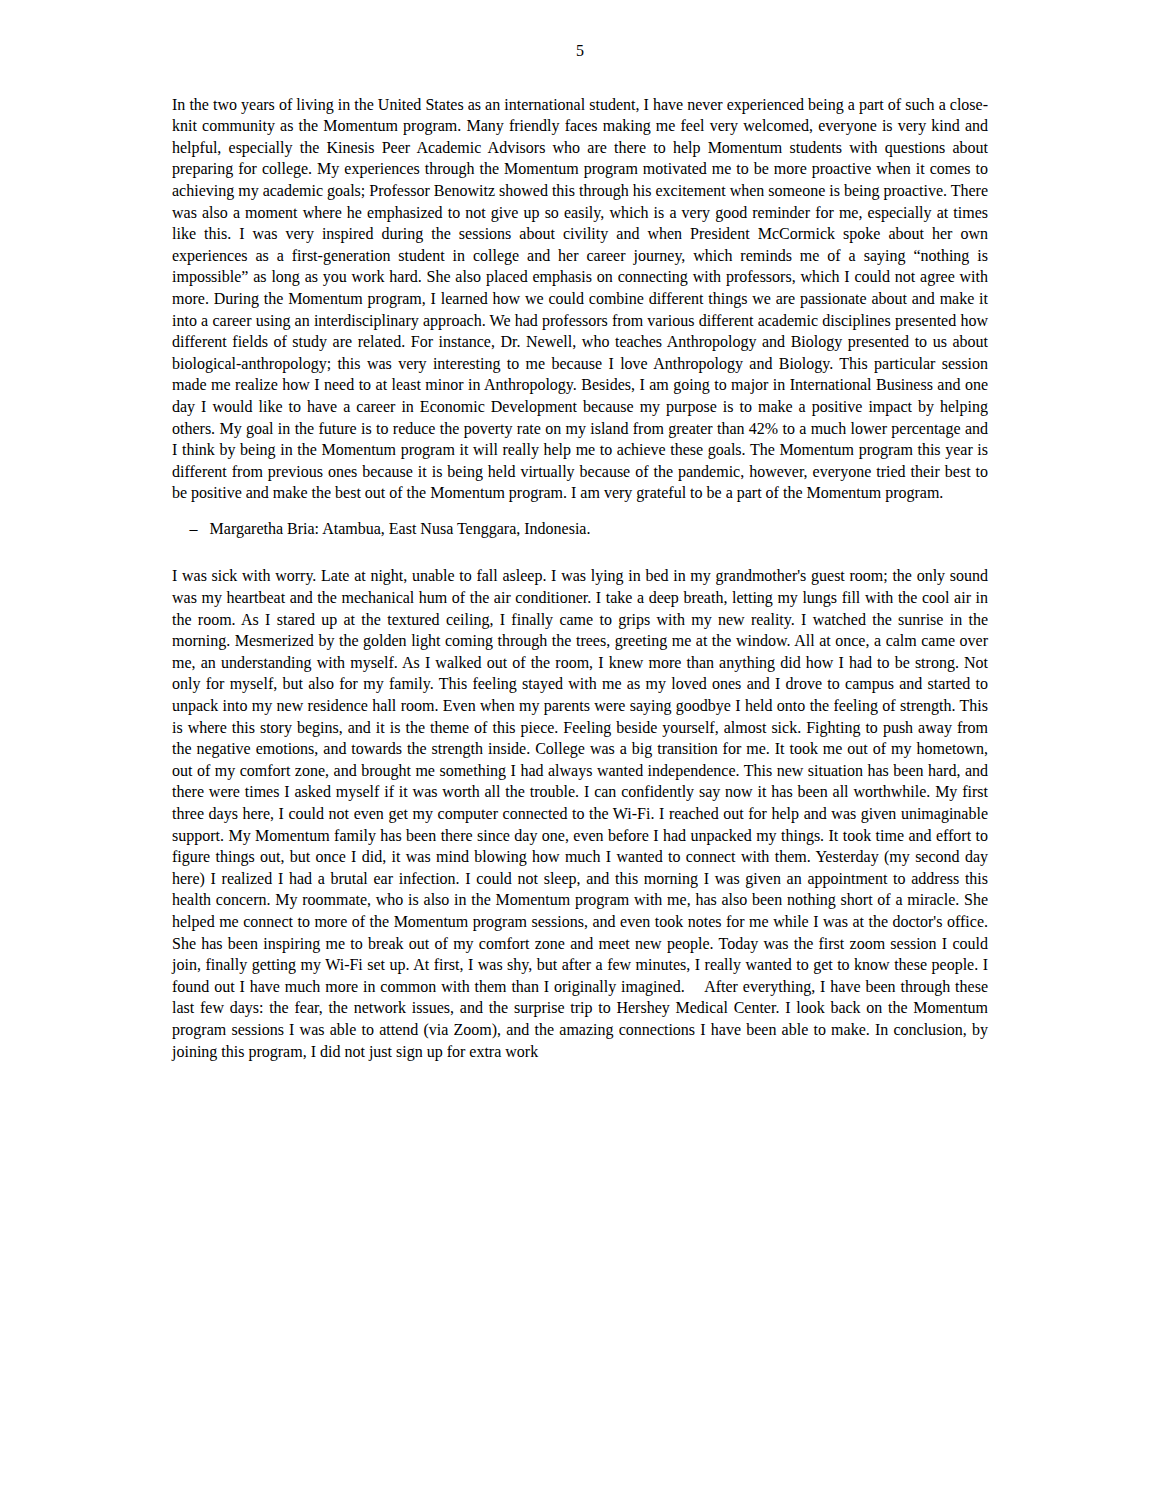5
In the two years of living in the United States as an international student, I have never experienced being a part of such a close-knit community as the Momentum program. Many friendly faces making me feel very welcomed, everyone is very kind and helpful, especially the Kinesis Peer Academic Advisors who are there to help Momentum students with questions about preparing for college. My experiences through the Momentum program motivated me to be more proactive when it comes to achieving my academic goals; Professor Benowitz showed this through his excitement when someone is being proactive. There was also a moment where he emphasized to not give up so easily, which is a very good reminder for me, especially at times like this. I was very inspired during the sessions about civility and when President McCormick spoke about her own experiences as a first-generation student in college and her career journey, which reminds me of a saying “nothing is impossible” as long as you work hard. She also placed emphasis on connecting with professors, which I could not agree with more. During the Momentum program, I learned how we could combine different things we are passionate about and make it into a career using an interdisciplinary approach. We had professors from various different academic disciplines presented how different fields of study are related. For instance, Dr. Newell, who teaches Anthropology and Biology presented to us about biological-anthropology; this was very interesting to me because I love Anthropology and Biology. This particular session made me realize how I need to at least minor in Anthropology. Besides, I am going to major in International Business and one day I would like to have a career in Economic Development because my purpose is to make a positive impact by helping others. My goal in the future is to reduce the poverty rate on my island from greater than 42% to a much lower percentage and I think by being in the Momentum program it will really help me to achieve these goals. The Momentum program this year is different from previous ones because it is being held virtually because of the pandemic, however, everyone tried their best to be positive and make the best out of the Momentum program. I am very grateful to be a part of the Momentum program.
– Margaretha Bria: Atambua, East Nusa Tenggara, Indonesia.
I was sick with worry. Late at night, unable to fall asleep. I was lying in bed in my grandmother's guest room; the only sound was my heartbeat and the mechanical hum of the air conditioner. I take a deep breath, letting my lungs fill with the cool air in the room. As I stared up at the textured ceiling, I finally came to grips with my new reality. I watched the sunrise in the morning. Mesmerized by the golden light coming through the trees, greeting me at the window. All at once, a calm came over me, an understanding with myself. As I walked out of the room, I knew more than anything did how I had to be strong. Not only for myself, but also for my family. This feeling stayed with me as my loved ones and I drove to campus and started to unpack into my new residence hall room. Even when my parents were saying goodbye I held onto the feeling of strength. This is where this story begins, and it is the theme of this piece. Feeling beside yourself, almost sick. Fighting to push away from the negative emotions, and towards the strength inside. College was a big transition for me. It took me out of my hometown, out of my comfort zone, and brought me something I had always wanted independence. This new situation has been hard, and there were times I asked myself if it was worth all the trouble. I can confidently say now it has been all worthwhile. My first three days here, I could not even get my computer connected to the Wi-Fi. I reached out for help and was given unimaginable support. My Momentum family has been there since day one, even before I had unpacked my things. It took time and effort to figure things out, but once I did, it was mind blowing how much I wanted to connect with them. Yesterday (my second day here) I realized I had a brutal ear infection. I could not sleep, and this morning I was given an appointment to address this health concern. My roommate, who is also in the Momentum program with me, has also been nothing short of a miracle. She helped me connect to more of the Momentum program sessions, and even took notes for me while I was at the doctor's office. She has been inspiring me to break out of my comfort zone and meet new people. Today was the first zoom session I could join, finally getting my Wi-Fi set up. At first, I was shy, but after a few minutes, I really wanted to get to know these people. I found out I have much more in common with them than I originally imagined. After everything, I have been through these last few days: the fear, the network issues, and the surprise trip to Hershey Medical Center. I look back on the Momentum program sessions I was able to attend (via Zoom), and the amazing connections I have been able to make. In conclusion, by joining this program, I did not just sign up for extra work